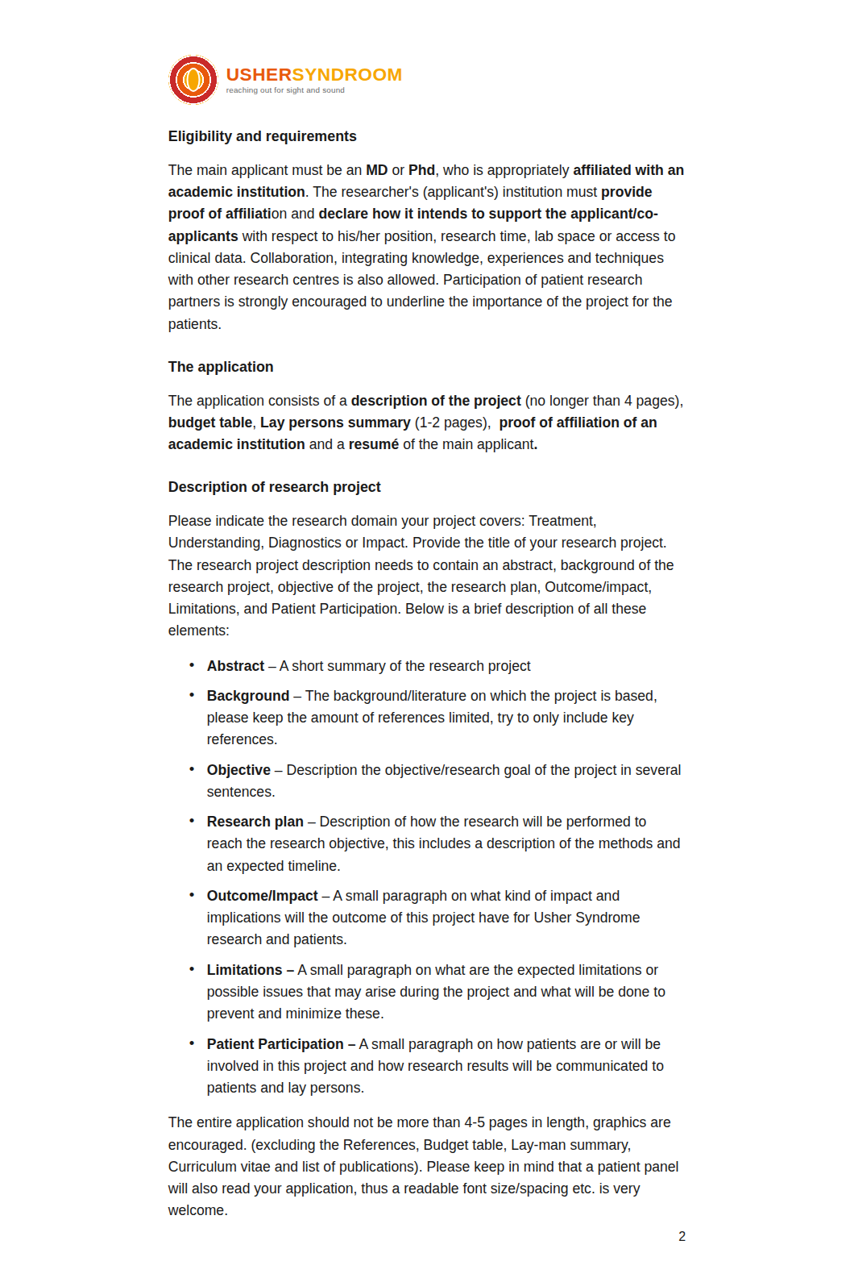USHERSYNDROOM
reaching out for sight and sound
Eligibility and requirements
The main applicant must be an MD or Phd, who is appropriately affiliated with an academic institution. The researcher's (applicant's) institution must provide proof of affiliation and declare how it intends to support the applicant/co-applicants with respect to his/her position, research time, lab space or access to clinical data. Collaboration, integrating knowledge, experiences and techniques with other research centres is also allowed. Participation of patient research partners is strongly encouraged to underline the importance of the project for the patients.
The application
The application consists of a description of the project (no longer than 4 pages), budget table, Lay persons summary (1-2 pages), proof of affiliation of an academic institution and a resumé of the main applicant.
Description of research project
Please indicate the research domain your project covers: Treatment, Understanding, Diagnostics or Impact. Provide the title of your research project. The research project description needs to contain an abstract, background of the research project, objective of the project, the research plan, Outcome/impact, Limitations, and Patient Participation. Below is a brief description of all these elements:
Abstract – A short summary of the research project
Background – The background/literature on which the project is based, please keep the amount of references limited, try to only include key references.
Objective – Description the objective/research goal of the project in several sentences.
Research plan – Description of how the research will be performed to reach the research objective, this includes a description of the methods and an expected timeline.
Outcome/Impact – A small paragraph on what kind of impact and implications will the outcome of this project have for Usher Syndrome research and patients.
Limitations – A small paragraph on what are the expected limitations or possible issues that may arise during the project and what will be done to prevent and minimize these.
Patient Participation – A small paragraph on how patients are or will be involved in this project and how research results will be communicated to patients and lay persons.
The entire application should not be more than 4-5 pages in length, graphics are encouraged. (excluding the References, Budget table, Lay-man summary, Curriculum vitae and list of publications). Please keep in mind that a patient panel will also read your application, thus a readable font size/spacing etc. is very welcome.
2